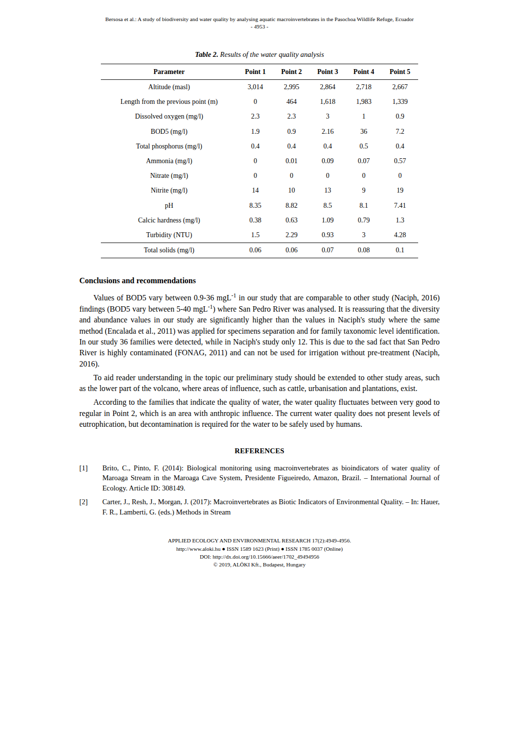Bersosa et al.: A study of biodiversity and water quality by analysing aquatic macroinvertebrates in the Pasochoa Wildlife Refuge, Ecuador
- 4953 -
Table 2. Results of the water quality analysis
| Parameter | Point 1 | Point 2 | Point 3 | Point 4 | Point 5 |
| --- | --- | --- | --- | --- | --- |
| Altitude (masl) | 3,014 | 2,995 | 2,864 | 2,718 | 2,667 |
| Length from the previous point (m) | 0 | 464 | 1,618 | 1,983 | 1,339 |
| Dissolved oxygen (mg/l) | 2.3 | 2.3 | 3 | 1 | 0.9 |
| BOD5 (mg/l) | 1.9 | 0.9 | 2.16 | 36 | 7.2 |
| Total phosphorus (mg/l) | 0.4 | 0.4 | 0.4 | 0.5 | 0.4 |
| Ammonia (mg/l) | 0 | 0.01 | 0.09 | 0.07 | 0.57 |
| Nitrate (mg/l) | 0 | 0 | 0 | 0 | 0 |
| Nitrite (mg/l) | 14 | 10 | 13 | 9 | 19 |
| pH | 8.35 | 8.82 | 8.5 | 8.1 | 7.41 |
| Calcic hardness (mg/l) | 0.38 | 0.63 | 1.09 | 0.79 | 1.3 |
| Turbidity (NTU) | 1.5 | 2.29 | 0.93 | 3 | 4.28 |
| Total solids (mg/l) | 0.06 | 0.06 | 0.07 | 0.08 | 0.1 |
Conclusions and recommendations
Values of BOD5 vary between 0.9-36 mgL-1 in our study that are comparable to other study (Naciph, 2016) findings (BOD5 vary between 5-40 mgL-1) where San Pedro River was analysed. It is reassuring that the diversity and abundance values in our study are significantly higher than the values in Naciph's study where the same method (Encalada et al., 2011) was applied for specimens separation and for family taxonomic level identification. In our study 36 families were detected, while in Naciph's study only 12. This is due to the sad fact that San Pedro River is highly contaminated (FONAG, 2011) and can not be used for irrigation without pre-treatment (Naciph, 2016).
To aid reader understanding in the topic our preliminary study should be extended to other study areas, such as the lower part of the volcano, where areas of influence, such as cattle, urbanisation and plantations, exist.
According to the families that indicate the quality of water, the water quality fluctuates between very good to regular in Point 2, which is an area with anthropic influence. The current water quality does not present levels of eutrophication, but decontamination is required for the water to be safely used by humans.
REFERENCES
[1] Brito, C., Pinto, F. (2014): Biological monitoring using macroinvertebrates as bioindicators of water quality of Maroaga Stream in the Maroaga Cave System, Presidente Figueiredo, Amazon, Brazil. – International Journal of Ecology. Article ID: 308149.
[2] Carter, J., Resh, J., Morgan, J. (2017): Macroinvertebrates as Biotic Indicators of Environmental Quality. – In: Hauer, F. R., Lamberti, G. (eds.) Methods in Stream
APPLIED ECOLOGY AND ENVIRONMENTAL RESEARCH 17(2):4949-4956.
http://www.aloki.hu ● ISSN 1589 1623 (Print) ● ISSN 1785 0037 (Online)
DOI: http://dx.doi.org/10.15666/aeer/1702_49494956
© 2019, ALÖKI Kft., Budapest, Hungary